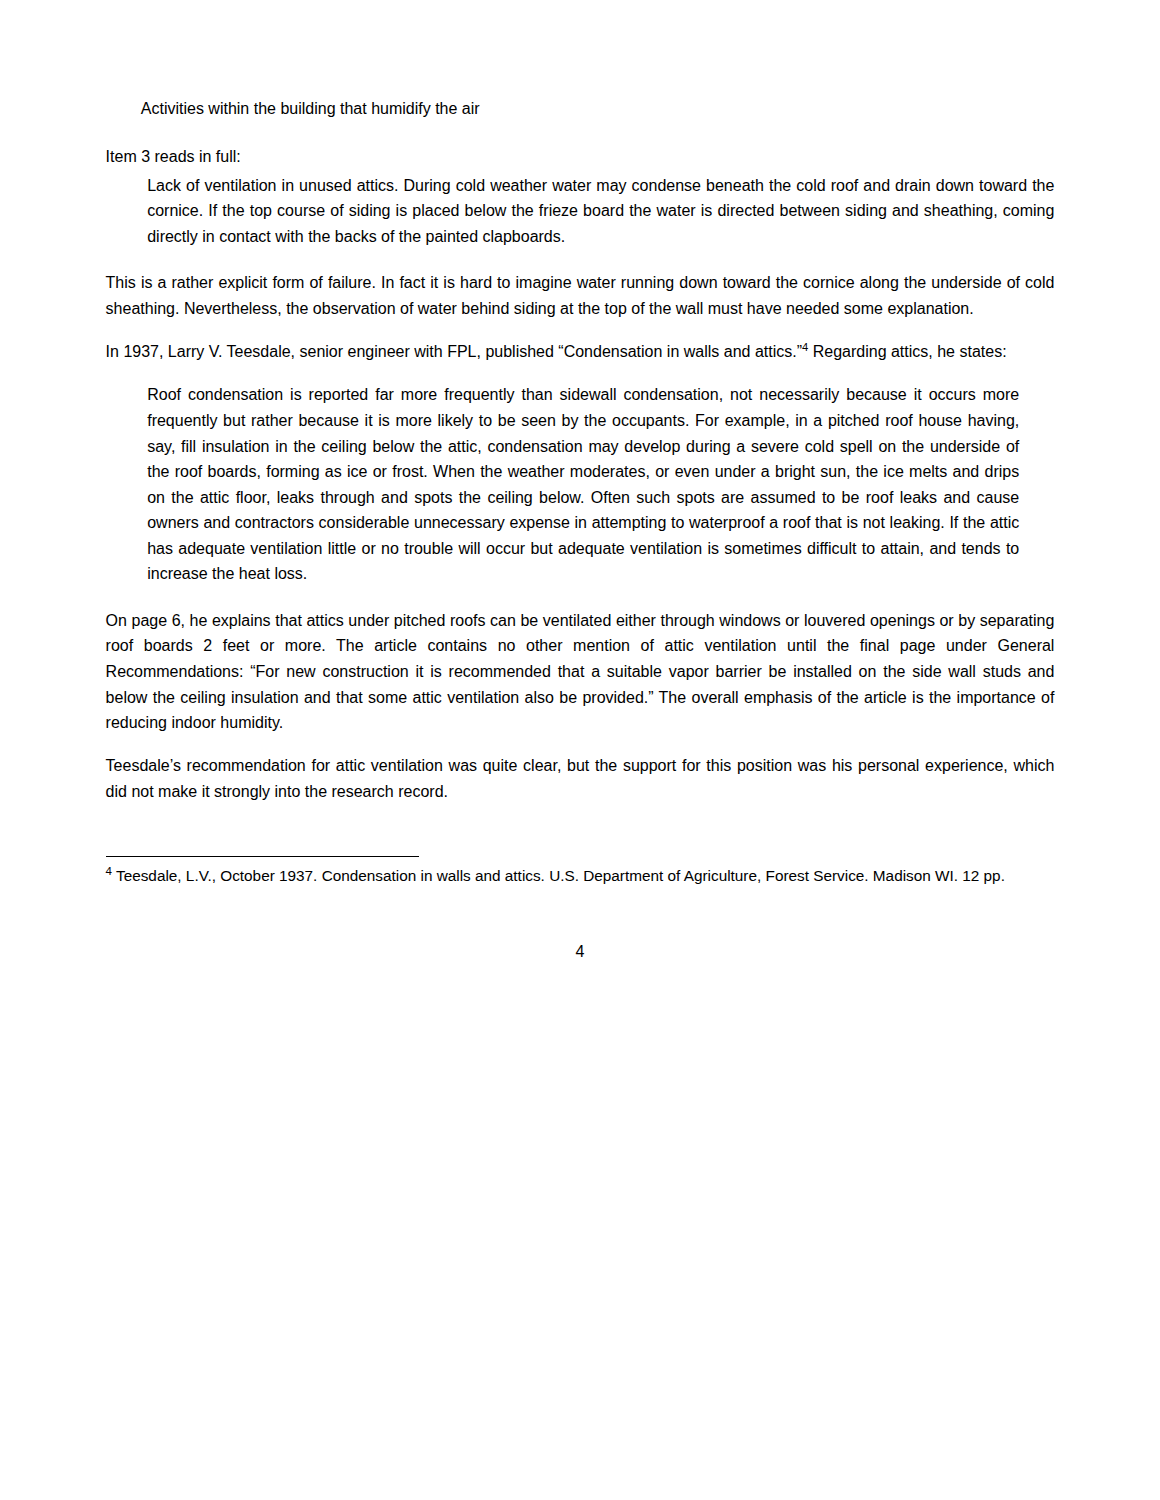Activities within the building that humidify the air
Item 3 reads in full:
Lack of ventilation in unused attics. During cold weather water may condense beneath the cold roof and drain down toward the cornice. If the top course of siding is placed below the frieze board the water is directed between siding and sheathing, coming directly in contact with the backs of the painted clapboards.
This is a rather explicit form of failure. In fact it is hard to imagine water running down toward the cornice along the underside of cold sheathing. Nevertheless, the observation of water behind siding at the top of the wall must have needed some explanation.
In 1937, Larry V. Teesdale, senior engineer with FPL, published “Condensation in walls and attics.”4 Regarding attics, he states:
Roof condensation is reported far more frequently than sidewall condensation, not necessarily because it occurs more frequently but rather because it is more likely to be seen by the occupants. For example, in a pitched roof house having, say, fill insulation in the ceiling below the attic, condensation may develop during a severe cold spell on the underside of the roof boards, forming as ice or frost. When the weather moderates, or even under a bright sun, the ice melts and drips on the attic floor, leaks through and spots the ceiling below. Often such spots are assumed to be roof leaks and cause owners and contractors considerable unnecessary expense in attempting to waterproof a roof that is not leaking. If the attic has adequate ventilation little or no trouble will occur but adequate ventilation is sometimes difficult to attain, and tends to increase the heat loss.
On page 6, he explains that attics under pitched roofs can be ventilated either through windows or louvered openings or by separating roof boards 2 feet or more. The article contains no other mention of attic ventilation until the final page under General Recommendations: “For new construction it is recommended that a suitable vapor barrier be installed on the side wall studs and below the ceiling insulation and that some attic ventilation also be provided.” The overall emphasis of the article is the importance of reducing indoor humidity.
Teesdale’s recommendation for attic ventilation was quite clear, but the support for this position was his personal experience, which did not make it strongly into the research record.
4 Teesdale, L.V., October 1937. Condensation in walls and attics. U.S. Department of Agriculture, Forest Service. Madison WI. 12 pp.
4